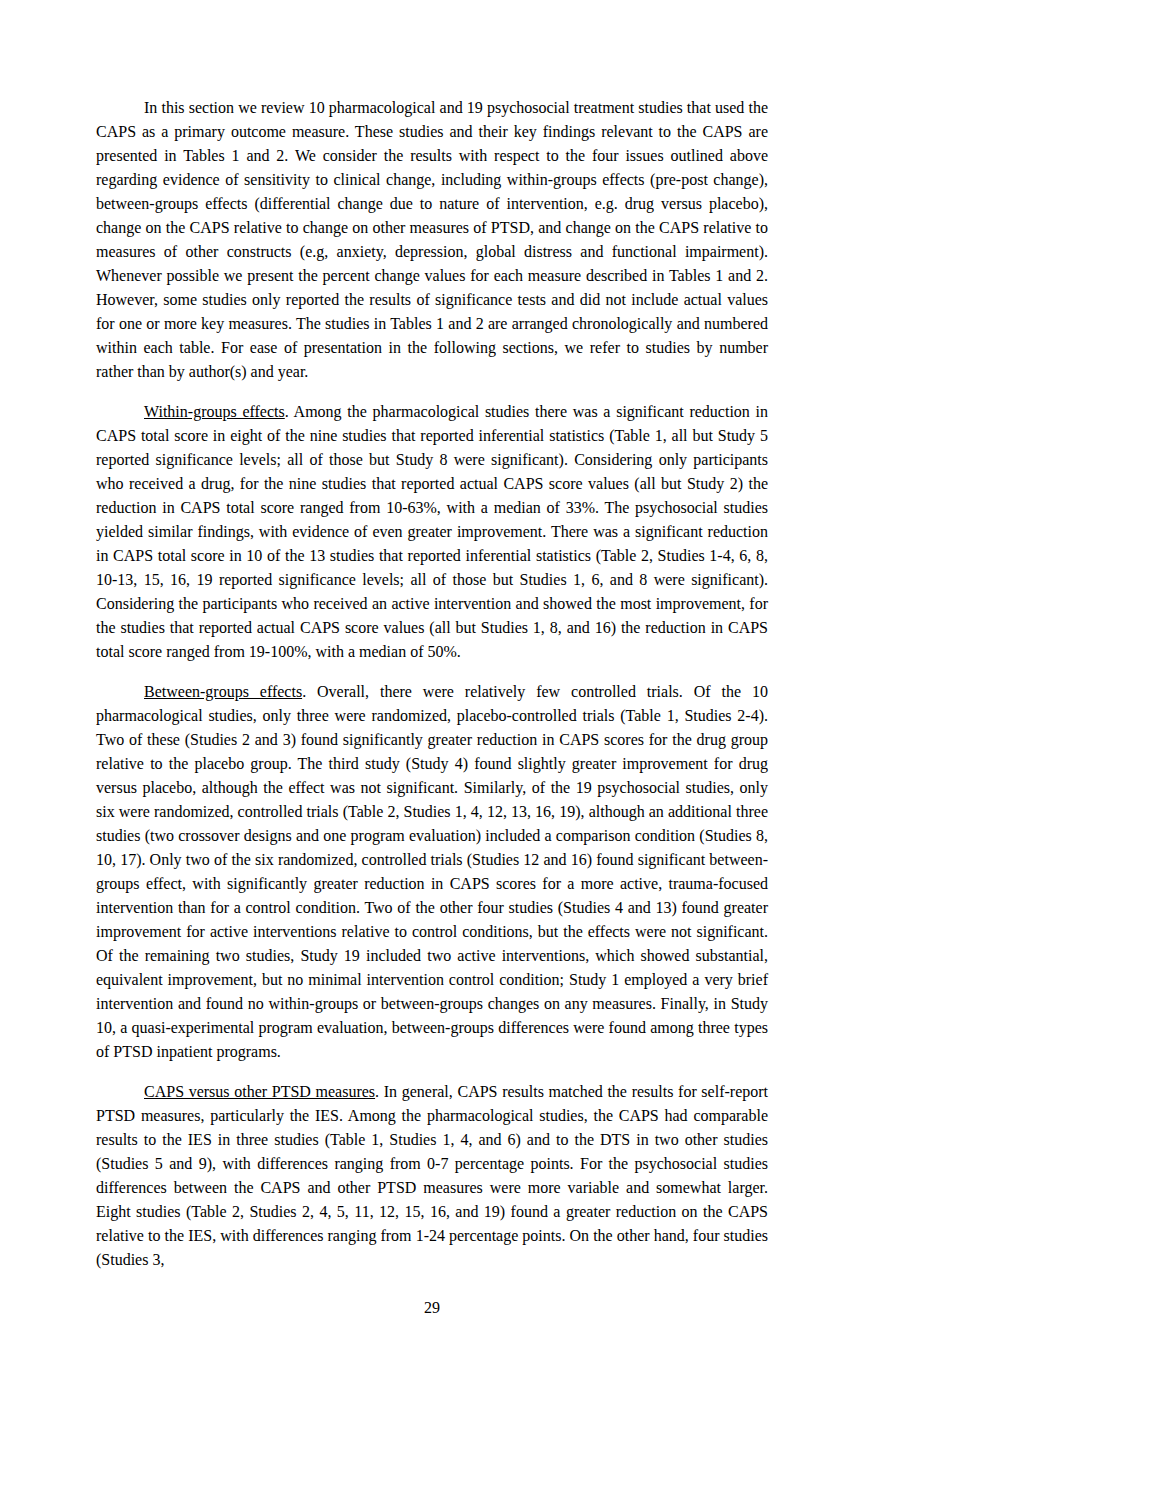In this section we review 10 pharmacological and 19 psychosocial treatment studies that used the CAPS as a primary outcome measure. These studies and their key findings relevant to the CAPS are presented in Tables 1 and 2. We consider the results with respect to the four issues outlined above regarding evidence of sensitivity to clinical change, including within-groups effects (pre-post change), between-groups effects (differential change due to nature of intervention, e.g. drug versus placebo), change on the CAPS relative to change on other measures of PTSD, and change on the CAPS relative to measures of other constructs (e.g, anxiety, depression, global distress and functional impairment). Whenever possible we present the percent change values for each measure described in Tables 1 and 2. However, some studies only reported the results of significance tests and did not include actual values for one or more key measures. The studies in Tables 1 and 2 are arranged chronologically and numbered within each table. For ease of presentation in the following sections, we refer to studies by number rather than by author(s) and year.
Within-groups effects. Among the pharmacological studies there was a significant reduction in CAPS total score in eight of the nine studies that reported inferential statistics (Table 1, all but Study 5 reported significance levels; all of those but Study 8 were significant). Considering only participants who received a drug, for the nine studies that reported actual CAPS score values (all but Study 2) the reduction in CAPS total score ranged from 10-63%, with a median of 33%. The psychosocial studies yielded similar findings, with evidence of even greater improvement. There was a significant reduction in CAPS total score in 10 of the 13 studies that reported inferential statistics (Table 2, Studies 1-4, 6, 8, 10-13, 15, 16, 19 reported significance levels; all of those but Studies 1, 6, and 8 were significant). Considering the participants who received an active intervention and showed the most improvement, for the studies that reported actual CAPS score values (all but Studies 1, 8, and 16) the reduction in CAPS total score ranged from 19-100%, with a median of 50%.
Between-groups effects. Overall, there were relatively few controlled trials. Of the 10 pharmacological studies, only three were randomized, placebo-controlled trials (Table 1, Studies 2-4). Two of these (Studies 2 and 3) found significantly greater reduction in CAPS scores for the drug group relative to the placebo group. The third study (Study 4) found slightly greater improvement for drug versus placebo, although the effect was not significant. Similarly, of the 19 psychosocial studies, only six were randomized, controlled trials (Table 2, Studies 1, 4, 12, 13, 16, 19), although an additional three studies (two crossover designs and one program evaluation) included a comparison condition (Studies 8, 10, 17). Only two of the six randomized, controlled trials (Studies 12 and 16) found significant between-groups effect, with significantly greater reduction in CAPS scores for a more active, trauma-focused intervention than for a control condition. Two of the other four studies (Studies 4 and 13) found greater improvement for active interventions relative to control conditions, but the effects were not significant. Of the remaining two studies, Study 19 included two active interventions, which showed substantial, equivalent improvement, but no minimal intervention control condition; Study 1 employed a very brief intervention and found no within-groups or between-groups changes on any measures. Finally, in Study 10, a quasi-experimental program evaluation, between-groups differences were found among three types of PTSD inpatient programs.
CAPS versus other PTSD measures. In general, CAPS results matched the results for self-report PTSD measures, particularly the IES. Among the pharmacological studies, the CAPS had comparable results to the IES in three studies (Table 1, Studies 1, 4, and 6) and to the DTS in two other studies (Studies 5 and 9), with differences ranging from 0-7 percentage points. For the psychosocial studies differences between the CAPS and other PTSD measures were more variable and somewhat larger. Eight studies (Table 2, Studies 2, 4, 5, 11, 12, 15, 16, and 19) found a greater reduction on the CAPS relative to the IES, with differences ranging from 1-24 percentage points. On the other hand, four studies (Studies 3,
29